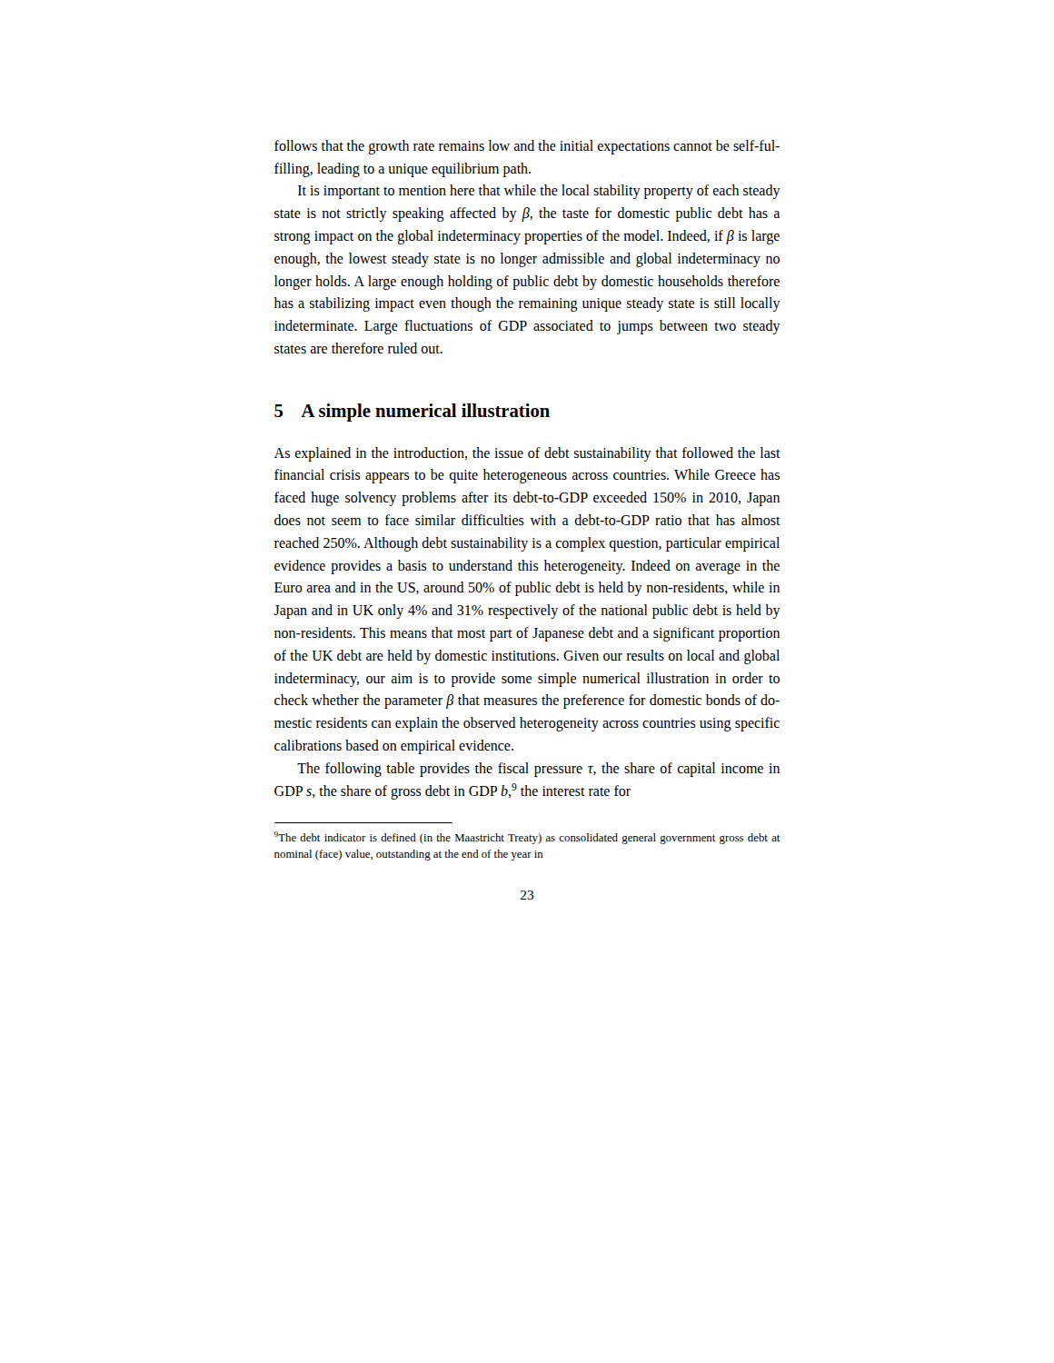follows that the growth rate remains low and the initial expectations cannot be self-fulfilling, leading to a unique equilibrium path.
It is important to mention here that while the local stability property of each steady state is not strictly speaking affected by β, the taste for domestic public debt has a strong impact on the global indeterminacy properties of the model. Indeed, if β is large enough, the lowest steady state is no longer admissible and global indeterminacy no longer holds. A large enough holding of public debt by domestic households therefore has a stabilizing impact even though the remaining unique steady state is still locally indeterminate. Large fluctuations of GDP associated to jumps between two steady states are therefore ruled out.
5 A simple numerical illustration
As explained in the introduction, the issue of debt sustainability that followed the last financial crisis appears to be quite heterogeneous across countries. While Greece has faced huge solvency problems after its debt-to-GDP exceeded 150% in 2010, Japan does not seem to face similar difficulties with a debt-to-GDP ratio that has almost reached 250%. Although debt sustainability is a complex question, particular empirical evidence provides a basis to understand this heterogeneity. Indeed on average in the Euro area and in the US, around 50% of public debt is held by non-residents, while in Japan and in UK only 4% and 31% respectively of the national public debt is held by non-residents. This means that most part of Japanese debt and a significant proportion of the UK debt are held by domestic institutions. Given our results on local and global indeterminacy, our aim is to provide some simple numerical illustration in order to check whether the parameter β that measures the preference for domestic bonds of domestic residents can explain the observed heterogeneity across countries using specific calibrations based on empirical evidence.
The following table provides the fiscal pressure τ, the share of capital income in GDP s, the share of gross debt in GDP b,9 the interest rate for
9The debt indicator is defined (in the Maastricht Treaty) as consolidated general government gross debt at nominal (face) value, outstanding at the end of the year in
23